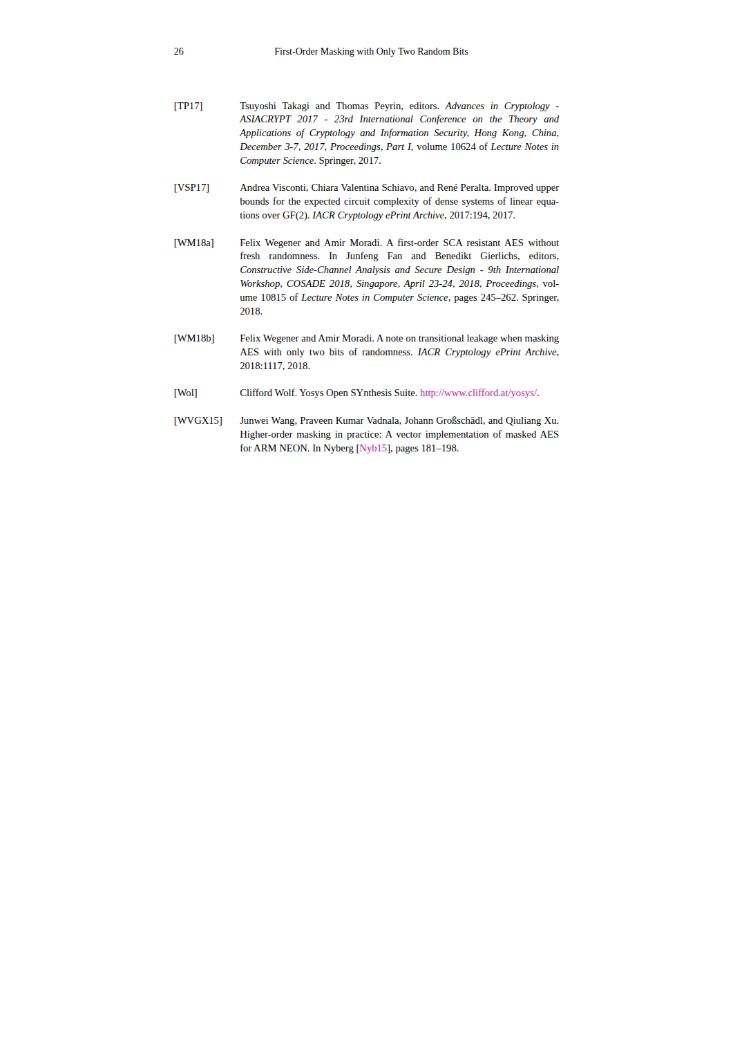26 First-Order Masking with Only Two Random Bits
[TP17]
Tsuyoshi Takagi and Thomas Peyrin, editors. Advances in Cryptology - ASIACRYPT 2017 - 23rd International Conference on the Theory and Applications of Cryptology and Information Security, Hong Kong, China, December 3-7, 2017, Proceedings, Part I, volume 10624 of Lecture Notes in Computer Science. Springer, 2017.
[VSP17]
Andrea Visconti, Chiara Valentina Schiavo, and René Peralta. Improved upper bounds for the expected circuit complexity of dense systems of linear equations over GF(2). IACR Cryptology ePrint Archive, 2017:194, 2017.
[WM18a]
Felix Wegener and Amir Moradi. A first-order SCA resistant AES without fresh randomness. In Junfeng Fan and Benedikt Gierlichs, editors, Constructive Side-Channel Analysis and Secure Design - 9th International Workshop, COSADE 2018, Singapore, April 23-24, 2018, Proceedings, volume 10815 of Lecture Notes in Computer Science, pages 245–262. Springer, 2018.
[WM18b]
Felix Wegener and Amir Moradi. A note on transitional leakage when masking AES with only two bits of randomness. IACR Cryptology ePrint Archive, 2018:1117, 2018.
[Wol]
Clifford Wolf. Yosys Open SYnthesis Suite. http://www.clifford.at/yosys/.
[WVGX15]
Junwei Wang, Praveen Kumar Vadnala, Johann Großschädl, and Qiuliang Xu. Higher-order masking in practice: A vector implementation of masked AES for ARM NEON. In Nyberg [Nyb15], pages 181–198.